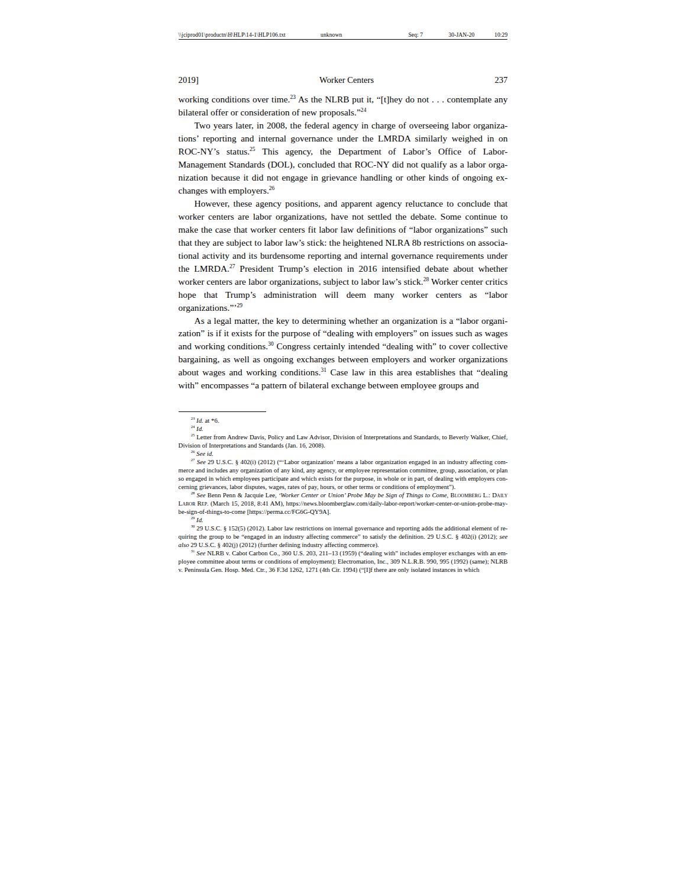\\jciprod01\productn\H\HLP\14-1\HLP106.txt unknown Seq: 7 30-JAN-20 10:29
2019] Worker Centers 237
working conditions over time.23 As the NLRB put it, “[t]hey do not . . . contemplate any bilateral offer or consideration of new proposals.”24
Two years later, in 2008, the federal agency in charge of overseeing labor organizations’ reporting and internal governance under the LMRDA similarly weighed in on ROC-NY’s status.25 This agency, the Department of Labor’s Office of Labor-Management Standards (DOL), concluded that ROC-NY did not qualify as a labor organization because it did not engage in grievance handling or other kinds of ongoing exchanges with employers.26
However, these agency positions, and apparent agency reluctance to conclude that worker centers are labor organizations, have not settled the debate. Some continue to make the case that worker centers fit labor law definitions of “labor organizations” such that they are subject to labor law’s stick: the heightened NLRA 8b restrictions on associational activity and its burdensome reporting and internal governance requirements under the LMRDA.27 President Trump’s election in 2016 intensified debate about whether worker centers are labor organizations, subject to labor law’s stick.28 Worker center critics hope that Trump’s administration will deem many worker centers as “labor organizations.”’29
As a legal matter, the key to determining whether an organization is a “labor organization” is if it exists for the purpose of “dealing with employers” on issues such as wages and working conditions.30 Congress certainly intended “dealing with” to cover collective bargaining, as well as ongoing exchanges between employers and worker organizations about wages and working conditions.31 Case law in this area establishes that “dealing with” encompasses “a pattern of bilateral exchange between employee groups and
23 Id. at *6.
24 Id.
25 Letter from Andrew Davis, Policy and Law Advisor, Division of Interpretations and Standards, to Beverly Walker, Chief, Division of Interpretations and Standards (Jan. 16, 2008).
26 See id.
27 See 29 U.S.C. § 402(i) (2012) (“‘Labor organization’ means a labor organization engaged in an industry affecting commerce and includes any organization of any kind, any agency, or employee representation committee, group, association, or plan so engaged in which employees participate and which exists for the purpose, in whole or in part, of dealing with employers concerning grievances, labor disputes, wages, rates of pay, hours, or other terms or conditions of employment”).
28 See Benn Penn & Jacquie Lee, ‘Worker Center or Union’ Probe May be Sign of Things to Come, Bloomberg L.: Daily Labor Rep. (March 15, 2018, 8:41 AM), https://news.bloomberglaw.com/daily-labor-report/worker-center-or-union-probe-may-be-sign-of-things-to-come [https://perma.cc/FG6G-QY9A].
29 Id.
30 29 U.S.C. § 152(5) (2012). Labor law restrictions on internal governance and reporting adds the additional element of requiring the group to be “engaged in an industry affecting commerce” to satisfy the definition. 29 U.S.C. § 402(i) (2012); see also 29 U.S.C. § 402(j) (2012) (further defining industry affecting commerce).
31 See NLRB v. Cabot Carbon Co., 360 U.S. 203, 211–13 (1959) (“dealing with” includes employer exchanges with an employee committee about terms or conditions of employment); Electromation, Inc., 309 N.L.R.B. 990, 995 (1992) (same); NLRB v. Peninsula Gen. Hosp. Med. Ctr., 36 F.3d 1262, 1271 (4th Cir. 1994) (“[I]f there are only isolated instances in which